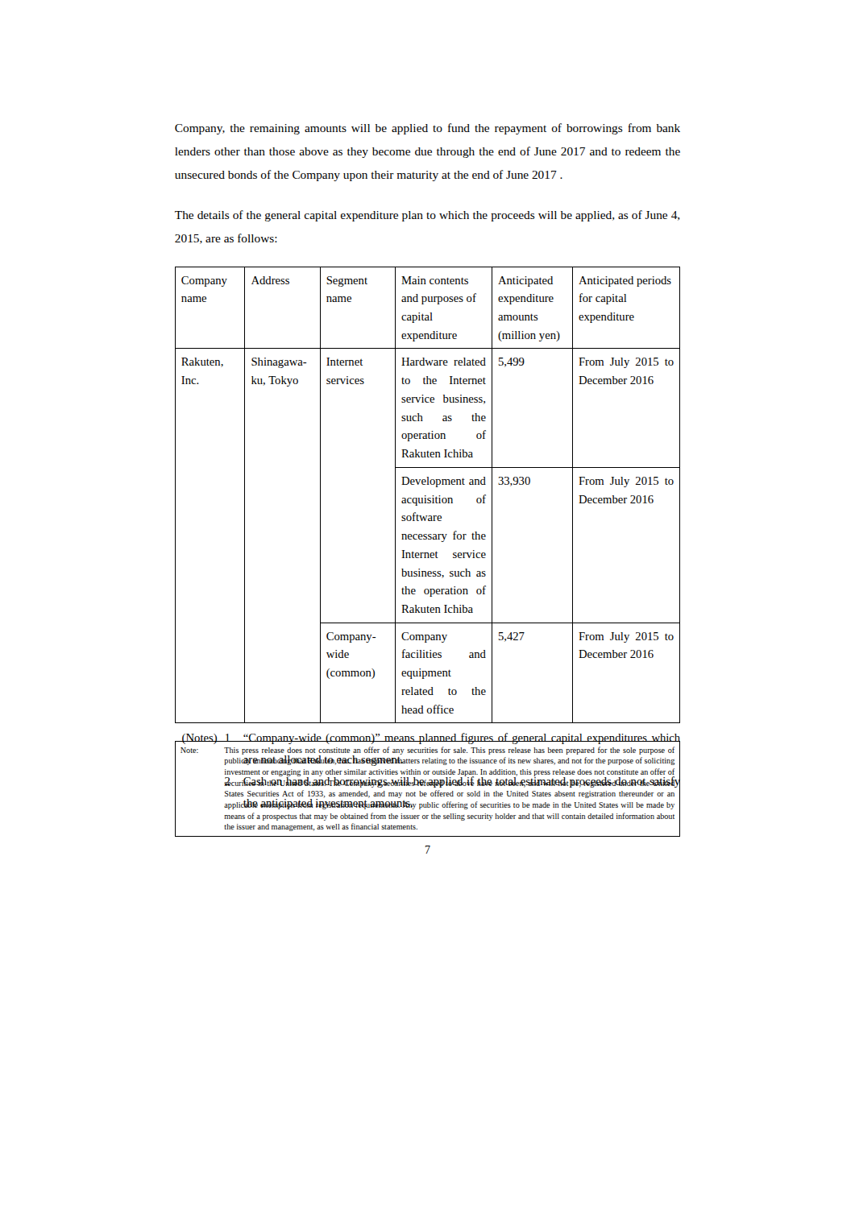Company, the remaining amounts will be applied to fund the repayment of borrowings from bank lenders other than those above as they become due through the end of June 2017 and to redeem the unsecured bonds of the Company upon their maturity at the end of June 2017 .
The details of the general capital expenditure plan to which the proceeds will be applied, as of June 4, 2015, are as follows:
| Company name | Address | Segment name | Main contents and purposes of capital expenditure | Anticipated expenditure amounts (million yen) | Anticipated periods for capital expenditure |
| --- | --- | --- | --- | --- | --- |
| Rakuten, Inc. | Shinagawa-ku, Tokyo | Internet services | Hardware related to the Internet service business, such as the operation of Rakuten Ichiba | 5,499 | From July 2015 to December 2016 |
| Development and acquisition of software necessary for the Internet service business, such as the operation of Rakuten Ichiba | 33,930 | From July 2015 to December 2016 |
| Company-wide (common) | Company facilities and equipment related to the head office | 5,427 | From July 2015 to December 2016 |
(Notes)
1
“Company-wide (common)” means planned figures of general capital expenditures which are not allocated to each segment.
2
Cash on hand and borrowings will be applied if the total estimated proceeds do not satisfy the anticipated investment amounts.
| Note: | This press release does not constitute an offer of any securities for sale. This press release has been prepared for the sole purpose of publicly announcing that Rakuten, Inc. has resolved matters relating to the issuance of its new shares, and not for the purpose of soliciting investment or engaging in any other similar activities within or outside Japan. In addition, this press release does not constitute an offer of securities in the United States. The Company’s securities referred to above have not been, and will not be, registered under the United States Securities Act of 1933, as amended, and may not be offered or sold in the United States absent registration thereunder or an applicable exemption from registration requirements. Any public offering of securities to be made in the United States will be made by means of a prospectus that may be obtained from the issuer or the selling security holder and that will contain detailed information about the issuer and management, as well as financial statements. |
7